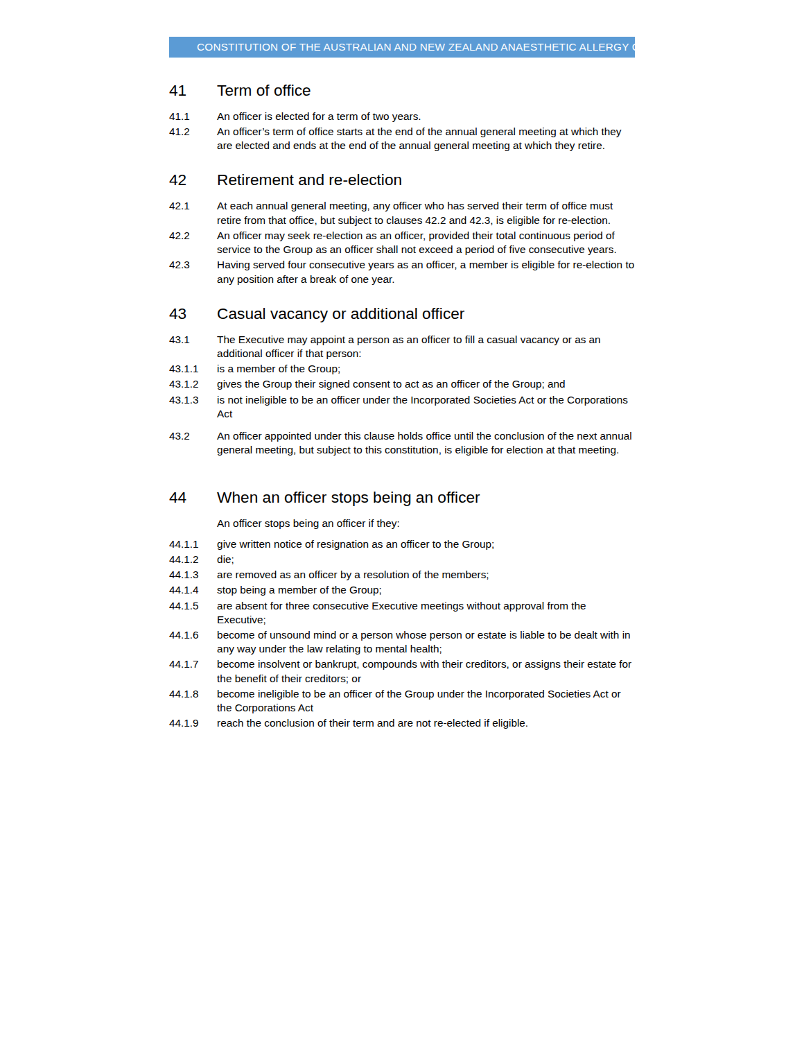CONSTITUTION OF THE AUSTRALIAN AND NEW ZEALAND ANAESTHETIC ALLERGY GROUP
41 Term of office
41.1
An officer is elected for a term of two years.
41.2
An officer’s term of office starts at the end of the annual general meeting at which they are elected and ends at the end of the annual general meeting at which they retire.
42 Retirement and re-election
42.1
At each annual general meeting, any officer who has served their term of office must retire from that office, but subject to clauses 42.2 and 42.3, is eligible for re-election.
42.2
An officer may seek re-election as an officer, provided their total continuous period of service to the Group as an officer shall not exceed a period of five consecutive years.
42.3
Having served four consecutive years as an officer, a member is eligible for re-election to any position after a break of one year.
43 Casual vacancy or additional officer
43.1
The Executive may appoint a person as an officer to fill a casual vacancy or as an additional officer if that person:
43.1.1
is a member of the Group;
43.1.2
gives the Group their signed consent to act as an officer of the Group; and
43.1.3
is not ineligible to be an officer under the Incorporated Societies Act or the Corporations Act
43.2
An officer appointed under this clause holds office until the conclusion of the next annual general meeting, but subject to this constitution, is eligible for election at that meeting.
44 When an officer stops being an officer
An officer stops being an officer if they:
44.1.1
give written notice of resignation as an officer to the Group;
44.1.2
die;
44.1.3
are removed as an officer by a resolution of the members;
44.1.4
stop being a member of the Group;
44.1.5
are absent for three consecutive Executive meetings without approval from the Executive;
44.1.6
become of unsound mind or a person whose person or estate is liable to be dealt with in any way under the law relating to mental health;
44.1.7
become insolvent or bankrupt, compounds with their creditors, or assigns their estate for the benefit of their creditors; or
44.1.8
become ineligible to be an officer of the Group under the Incorporated Societies Act or the Corporations Act
44.1.9
reach the conclusion of their term and are not re-elected if eligible.